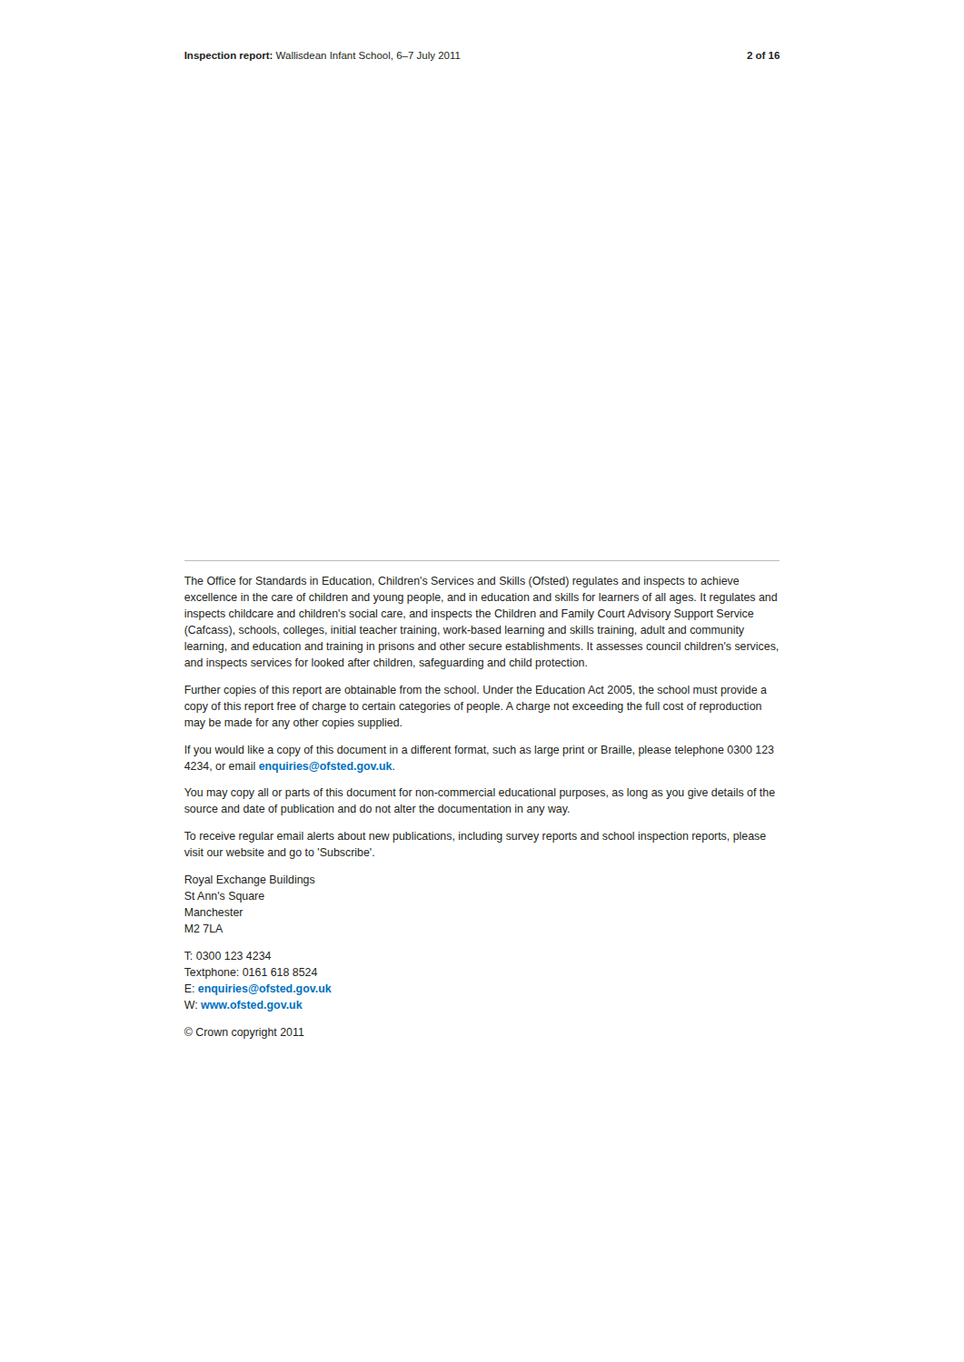Inspection report: Wallisdean Infant School, 6–7 July 2011
2 of 16
The Office for Standards in Education, Children's Services and Skills (Ofsted) regulates and inspects to achieve excellence in the care of children and young people, and in education and skills for learners of all ages. It regulates and inspects childcare and children's social care, and inspects the Children and Family Court Advisory Support Service (Cafcass), schools, colleges, initial teacher training, work-based learning and skills training, adult and community learning, and education and training in prisons and other secure establishments. It assesses council children's services, and inspects services for looked after children, safeguarding and child protection.
Further copies of this report are obtainable from the school. Under the Education Act 2005, the school must provide a copy of this report free of charge to certain categories of people. A charge not exceeding the full cost of reproduction may be made for any other copies supplied.
If you would like a copy of this document in a different format, such as large print or Braille, please telephone 0300 123 4234, or email enquiries@ofsted.gov.uk.
You may copy all or parts of this document for non-commercial educational purposes, as long as you give details of the source and date of publication and do not alter the documentation in any way.
To receive regular email alerts about new publications, including survey reports and school inspection reports, please visit our website and go to 'Subscribe'.
Royal Exchange Buildings
St Ann's Square
Manchester
M2 7LA
T: 0300 123 4234
Textphone: 0161 618 8524
E: enquiries@ofsted.gov.uk
W: www.ofsted.gov.uk
© Crown copyright 2011